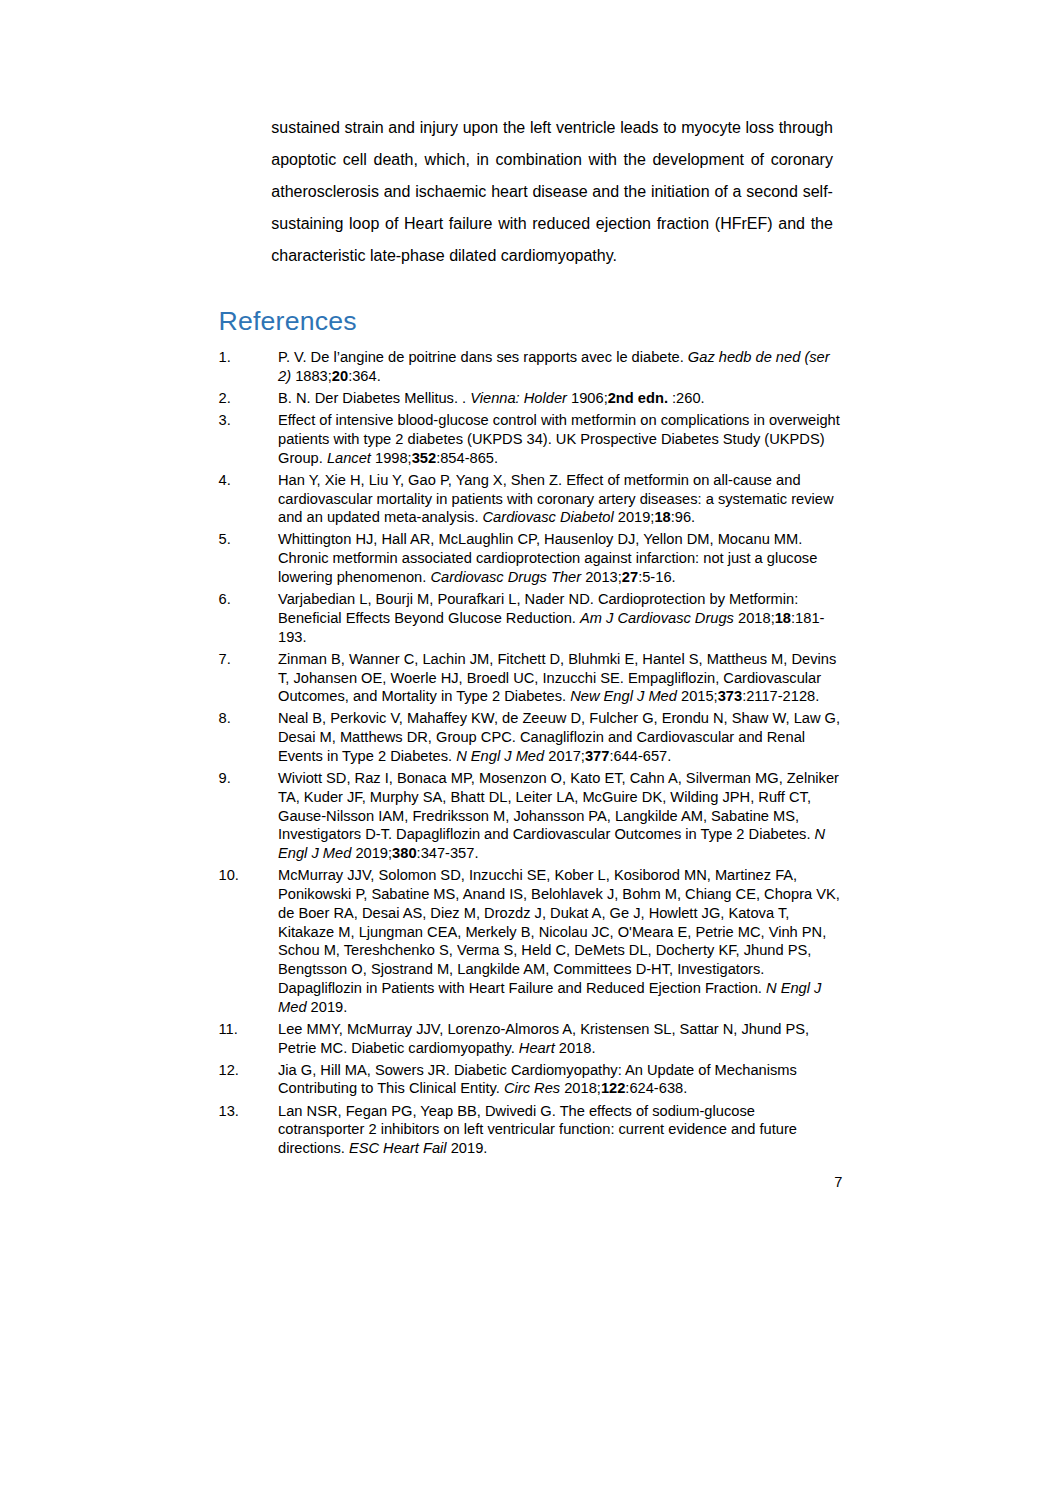sustained strain and injury upon the left ventricle leads to myocyte loss through apoptotic cell death, which, in combination with the development of coronary atherosclerosis and ischaemic heart disease and the initiation of a second self-sustaining loop of Heart failure with reduced ejection fraction (HFrEF) and the characteristic late-phase dilated cardiomyopathy.
References
P. V. De l’angine de poitrine dans ses rapports avec le diabete. Gaz hedb de ned (ser 2) 1883;20:364.
B. N. Der Diabetes Mellitus. . Vienna: Holder 1906;2nd edn. :260.
Effect of intensive blood-glucose control with metformin on complications in overweight patients with type 2 diabetes (UKPDS 34). UK Prospective Diabetes Study (UKPDS) Group. Lancet 1998;352:854-865.
Han Y, Xie H, Liu Y, Gao P, Yang X, Shen Z. Effect of metformin on all-cause and cardiovascular mortality in patients with coronary artery diseases: a systematic review and an updated meta-analysis. Cardiovasc Diabetol 2019;18:96.
Whittington HJ, Hall AR, McLaughlin CP, Hausenloy DJ, Yellon DM, Mocanu MM. Chronic metformin associated cardioprotection against infarction: not just a glucose lowering phenomenon. Cardiovasc Drugs Ther 2013;27:5-16.
Varjabedian L, Bourji M, Pourafkari L, Nader ND. Cardioprotection by Metformin: Beneficial Effects Beyond Glucose Reduction. Am J Cardiovasc Drugs 2018;18:181-193.
Zinman B, Wanner C, Lachin JM, Fitchett D, Bluhmki E, Hantel S, Mattheus M, Devins T, Johansen OE, Woerle HJ, Broedl UC, Inzucchi SE. Empagliflozin, Cardiovascular Outcomes, and Mortality in Type 2 Diabetes. New Engl J Med 2015;373:2117-2128.
Neal B, Perkovic V, Mahaffey KW, de Zeeuw D, Fulcher G, Erondu N, Shaw W, Law G, Desai M, Matthews DR, Group CPC. Canagliflozin and Cardiovascular and Renal Events in Type 2 Diabetes. N Engl J Med 2017;377:644-657.
Wiviott SD, Raz I, Bonaca MP, Mosenzon O, Kato ET, Cahn A, Silverman MG, Zelniker TA, Kuder JF, Murphy SA, Bhatt DL, Leiter LA, McGuire DK, Wilding JPH, Ruff CT, Gause-Nilsson IAM, Fredriksson M, Johansson PA, Langkilde AM, Sabatine MS, Investigators D-T. Dapagliflozin and Cardiovascular Outcomes in Type 2 Diabetes. N Engl J Med 2019;380:347-357.
McMurray JJV, Solomon SD, Inzucchi SE, Kober L, Kosiborod MN, Martinez FA, Ponikowski P, Sabatine MS, Anand IS, Belohlavek J, Bohm M, Chiang CE, Chopra VK, de Boer RA, Desai AS, Diez M, Drozdz J, Dukat A, Ge J, Howlett JG, Katova T, Kitakaze M, Ljungman CEA, Merkely B, Nicolau JC, O'Meara E, Petrie MC, Vinh PN, Schou M, Tereshchenko S, Verma S, Held C, DeMets DL, Docherty KF, Jhund PS, Bengtsson O, Sjostrand M, Langkilde AM, Committees D-HT, Investigators. Dapagliflozin in Patients with Heart Failure and Reduced Ejection Fraction. N Engl J Med 2019.
Lee MMY, McMurray JJV, Lorenzo-Almoros A, Kristensen SL, Sattar N, Jhund PS, Petrie MC. Diabetic cardiomyopathy. Heart 2018.
Jia G, Hill MA, Sowers JR. Diabetic Cardiomyopathy: An Update of Mechanisms Contributing to This Clinical Entity. Circ Res 2018;122:624-638.
Lan NSR, Fegan PG, Yeap BB, Dwivedi G. The effects of sodium-glucose cotransporter 2 inhibitors on left ventricular function: current evidence and future directions. ESC Heart Fail 2019.
7